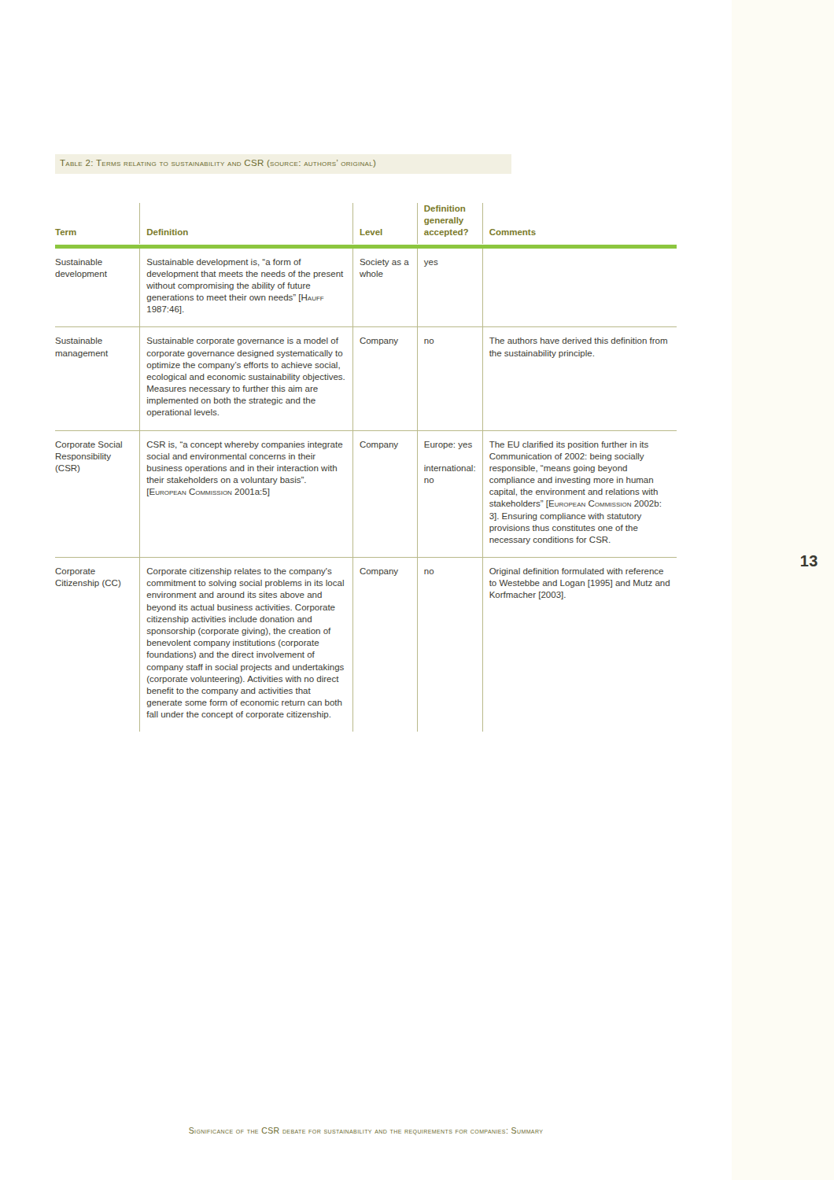Table 2: Terms relating to sustainability and CSR (source: authors’ original)
13
| Term | Definition | Level | Definition generally accepted? | Comments |
| --- | --- | --- | --- | --- |
| Sustainable development | Sustainable development is, “a form of development that meets the needs of the present without compromising the ability of future generations to meet their own needs” [ Hauff 1987:46]. | Society as a whole | yes | |
| Sustainable management | Sustainable corporate governance is a model of corporate governance designed systematically to optimize the company’s efforts to achieve social, ecological and economic sustainability objectives. Measures necessary to further this aim are implemented on both the strategic and the operational levels. | Company | no | The authors have derived this definition from the sustainability principle. |
| Corporate Social Responsibility (CSR) | CSR is, “a concept whereby companies integrate social and environmental concerns in their business operations and in their interaction with their stakeholders on a voluntary basis”. [ European Commission 2001a:5] | Company | Europe: yes international: no | The EU clarified its position further in its Communication of 2002: being socially responsible, “means going beyond compliance and investing more in human capital, the environment and relations with stakeholders” [ European Commission 2002b: 3]. Ensuring compliance with statutory provisions thus constitutes one of the necessary conditions for CSR. |
| Corporate Citizenship (CC) | Corporate citizenship relates to the company's commitment to solving social problems in its local environment and around its sites above and beyond its actual business activities. Corporate citizenship activities include donation and sponsorship (corporate giving), the creation of benevolent company institutions (corporate foundations) and the direct involvement of company staff in social projects and undertakings (corporate volunteering). Activities with no direct benefit to the company and activities that generate some form of economic return can both fall under the concept of corporate citizenship. | Company | no | Original definition formulated with reference to Westebbe and Logan [1995] and Mutz and Korfmacher [2003]. |
Significance of the CSR debate for sustainability and the requirements for companies: Summary